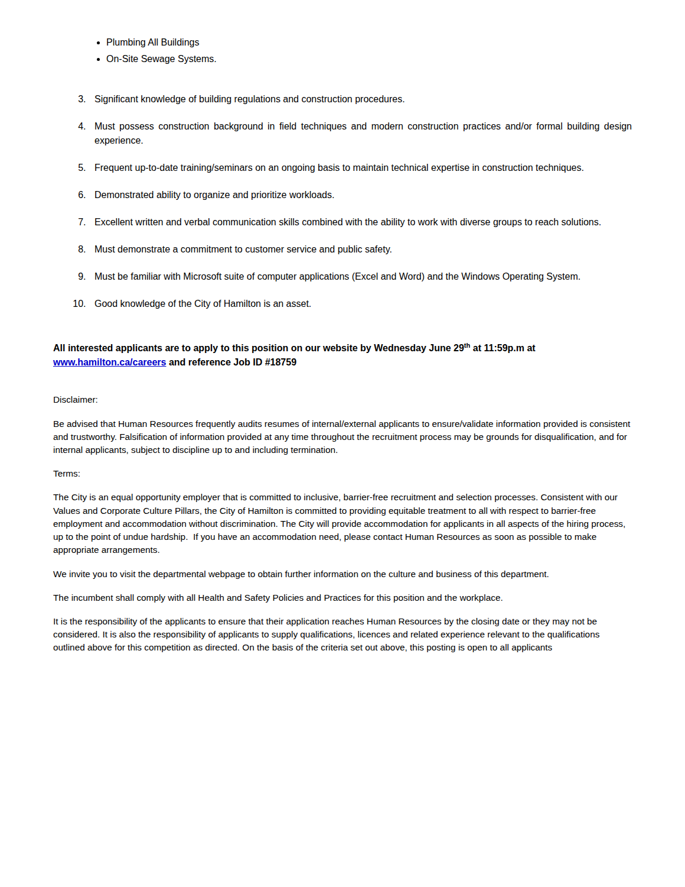Plumbing All Buildings
On-Site Sewage Systems.
Significant knowledge of building regulations and construction procedures.
Must possess construction background in field techniques and modern construction practices and/or formal building design experience.
Frequent up-to-date training/seminars on an ongoing basis to maintain technical expertise in construction techniques.
Demonstrated ability to organize and prioritize workloads.
Excellent written and verbal communication skills combined with the ability to work with diverse groups to reach solutions.
Must demonstrate a commitment to customer service and public safety.
Must be familiar with Microsoft suite of computer applications (Excel and Word) and the Windows Operating System.
Good knowledge of the City of Hamilton is an asset.
All interested applicants are to apply to this position on our website by Wednesday June 29th at 11:59p.m at www.hamilton.ca/careers and reference Job ID #18759
Disclaimer:
Be advised that Human Resources frequently audits resumes of internal/external applicants to ensure/validate information provided is consistent and trustworthy. Falsification of information provided at any time throughout the recruitment process may be grounds for disqualification, and for internal applicants, subject to discipline up to and including termination.
Terms:
The City is an equal opportunity employer that is committed to inclusive, barrier-free recruitment and selection processes. Consistent with our Values and Corporate Culture Pillars, the City of Hamilton is committed to providing equitable treatment to all with respect to barrier-free employment and accommodation without discrimination. The City will provide accommodation for applicants in all aspects of the hiring process, up to the point of undue hardship. If you have an accommodation need, please contact Human Resources as soon as possible to make appropriate arrangements.
We invite you to visit the departmental webpage to obtain further information on the culture and business of this department.
The incumbent shall comply with all Health and Safety Policies and Practices for this position and the workplace.
It is the responsibility of the applicants to ensure that their application reaches Human Resources by the closing date or they may not be considered. It is also the responsibility of applicants to supply qualifications, licences and related experience relevant to the qualifications outlined above for this competition as directed. On the basis of the criteria set out above, this posting is open to all applicants